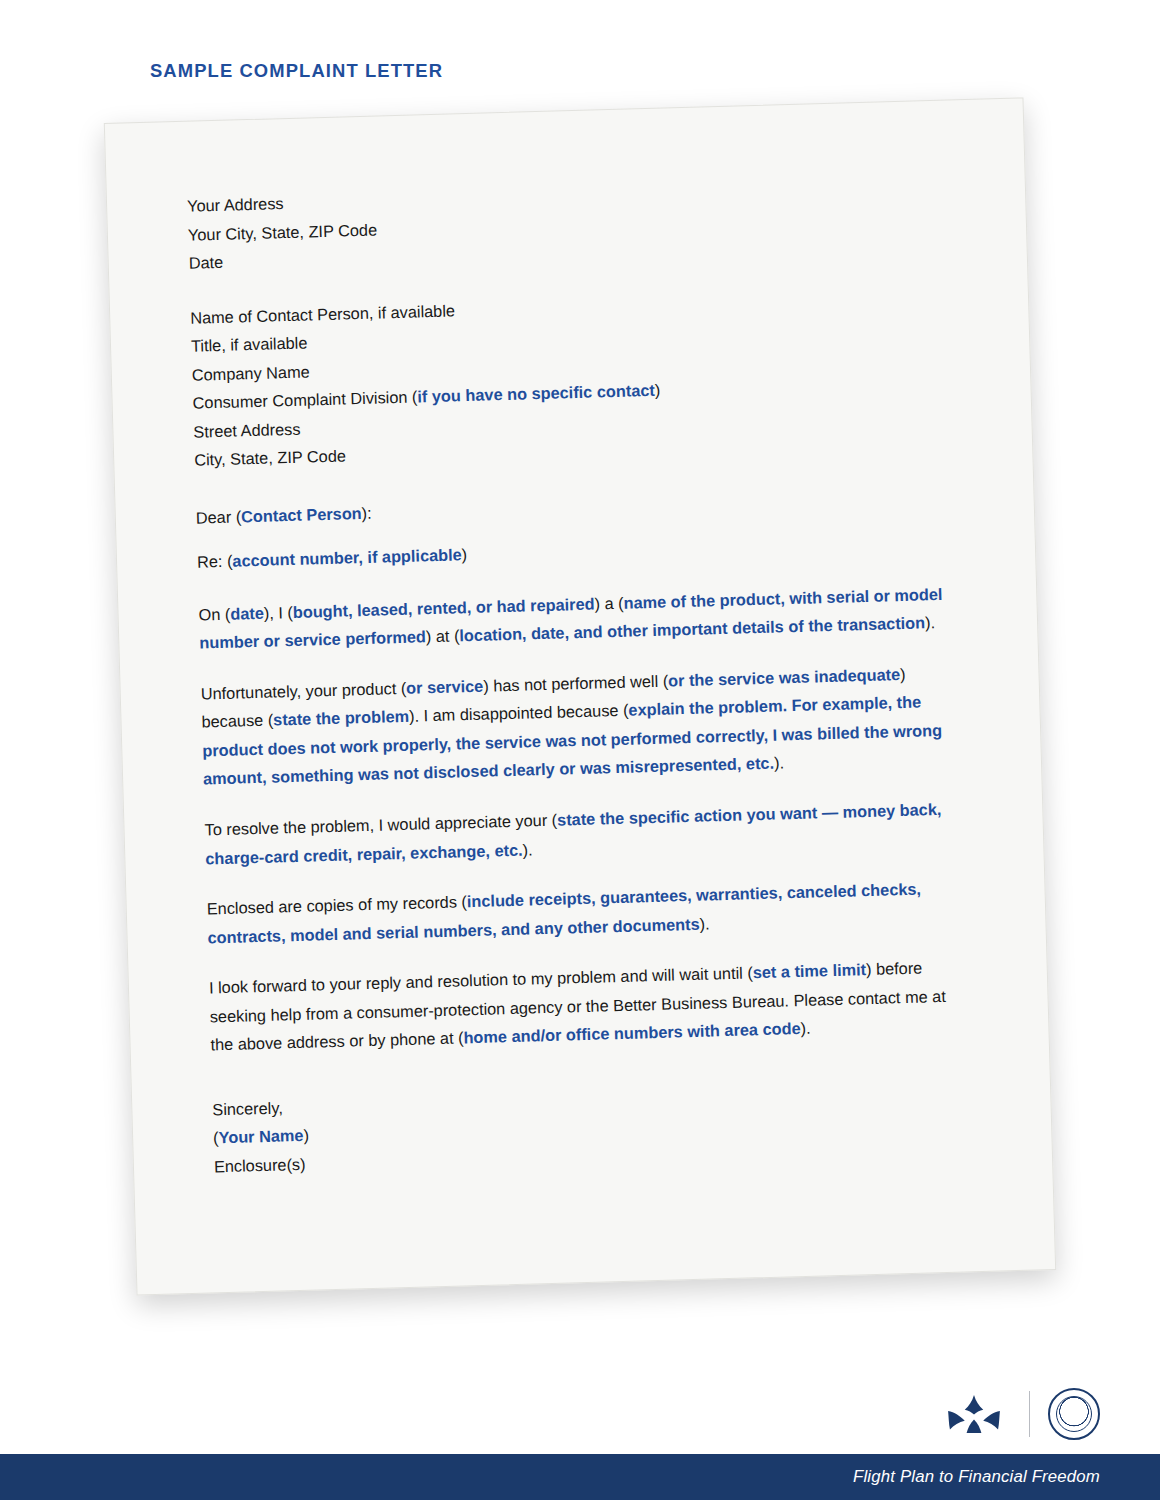Sample Complaint Letter
Your Address
Your City, State, ZIP Code
Date
Name of Contact Person, if available
Title, if available
Company Name
Consumer Complaint Division (if you have no specific contact)
Street Address
City, State, ZIP Code
Dear (Contact Person):
Re: (account number, if applicable)
On (date), I (bought, leased, rented, or had repaired) a (name of the product, with serial or model number or service performed) at (location, date, and other important details of the transaction).
Unfortunately, your product (or service) has not performed well (or the service was inadequate) because (state the problem). I am disappointed because (explain the problem. For example, the product does not work properly, the service was not performed correctly, I was billed the wrong amount, something was not disclosed clearly or was misrepresented, etc.).
To resolve the problem, I would appreciate your (state the specific action you want — money back, charge-card credit, repair, exchange, etc.).
Enclosed are copies of my records (include receipts, guarantees, warranties, canceled checks, contracts, model and serial numbers, and any other documents).
I look forward to your reply and resolution to my problem and will wait until (set a time limit) before seeking help from a consumer-protection agency or the Better Business Bureau. Please contact me at the above address or by phone at (home and/or office numbers with area code).
Sincerely,
(Your Name)
Enclosure(s)
Flight Plan to Financial Freedom